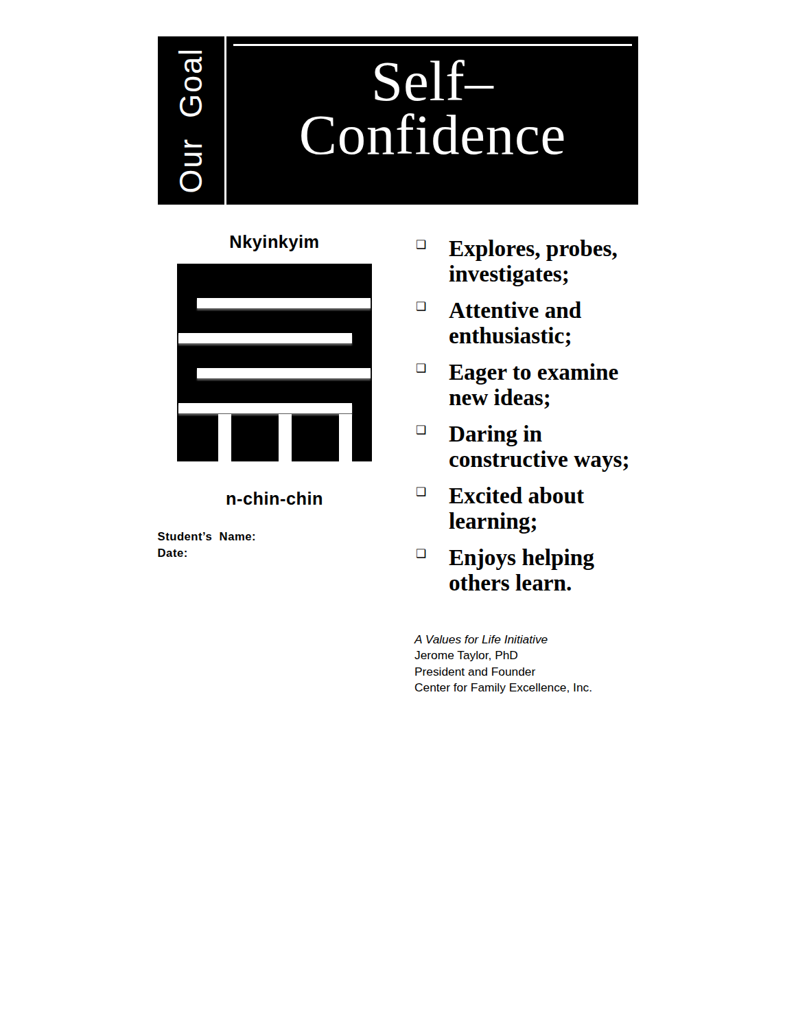Our Goal
Self–Confidence
Nkyinkyim
n-chin-chin
Student’s Name:
Date:
Explores, probes, investigates;
Attentive and enthusiastic;
Eager to examine new ideas;
Daring in constructive ways;
Excited about learning;
Enjoys helping others learn.
A Values for Life Initiative
Jerome Taylor, PhD
President and Founder
Center for Family Excellence, Inc.